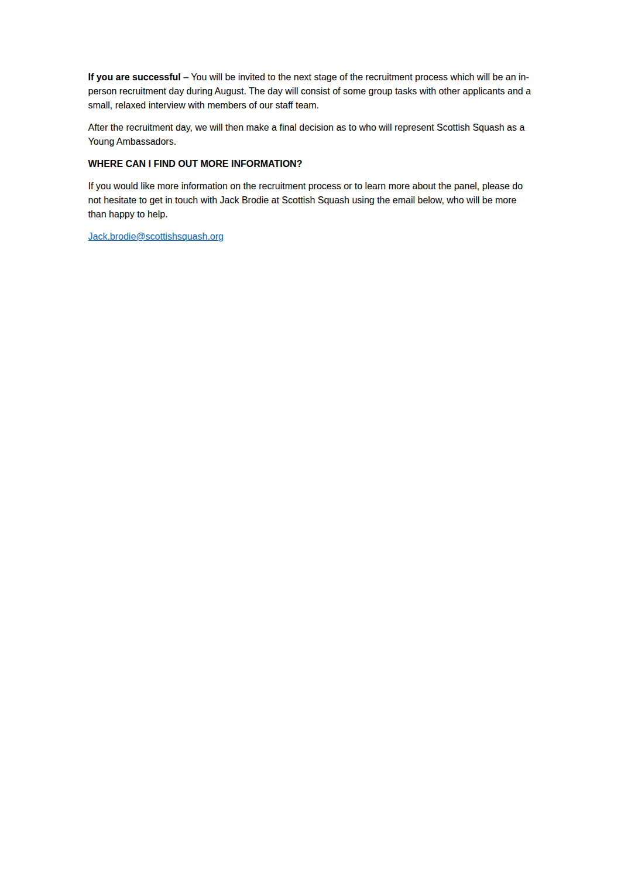If you are successful – You will be invited to the next stage of the recruitment process which will be an in-person recruitment day during August. The day will consist of some group tasks with other applicants and a small, relaxed interview with members of our staff team.
After the recruitment day, we will then make a final decision as to who will represent Scottish Squash as a Young Ambassadors.
Where can I find out more information?
If you would like more information on the recruitment process or to learn more about the panel, please do not hesitate to get in touch with Jack Brodie at Scottish Squash using the email below, who will be more than happy to help.
Jack.brodie@scottishsquash.org